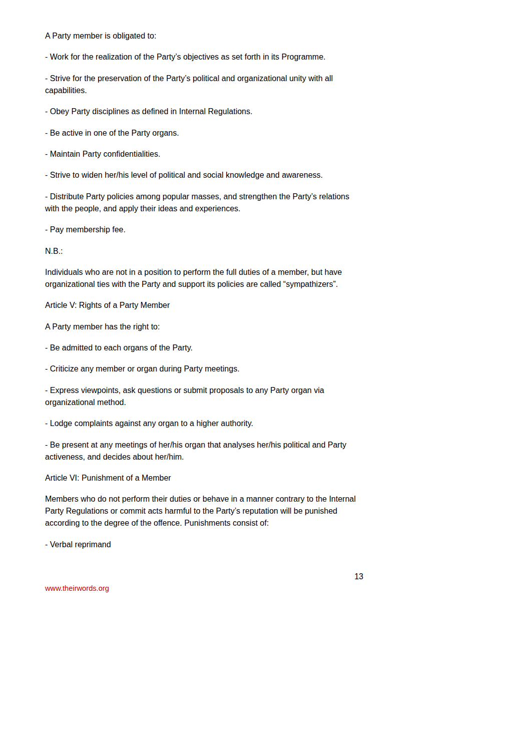A Party member is obligated to:
- Work for the realization of the Party’s objectives as set forth in its Programme.
- Strive for the preservation of the Party’s political and organizational unity with all capabilities.
- Obey Party disciplines as defined in Internal Regulations.
- Be active in one of the Party organs.
- Maintain Party confidentialities.
- Strive to widen her/his level of political and social knowledge and awareness.
- Distribute Party policies among popular masses, and strengthen the Party’s relations with the people, and apply their ideas and experiences.
- Pay membership fee.
N.B.:
Individuals who are not in a position to perform the full duties of a member, but have organizational ties with the Party and support its policies are called “sympathizers”.
Article V: Rights of a Party Member
A Party member has the right to:
- Be admitted to each organs of the Party.
- Criticize any member or organ during Party meetings.
- Express viewpoints, ask questions or submit proposals to any Party organ via organizational method.
- Lodge complaints against any organ to a higher authority.
- Be present at any meetings of her/his organ that analyses her/his political and Party activeness, and decides about her/him.
Article VI: Punishment of a Member
Members who do not perform their duties or behave in a manner contrary to the Internal Party Regulations or commit acts harmful to the Party’s reputation will be punished according to the degree of the offence. Punishments consist of:
- Verbal reprimand
13
www.theirwords.org